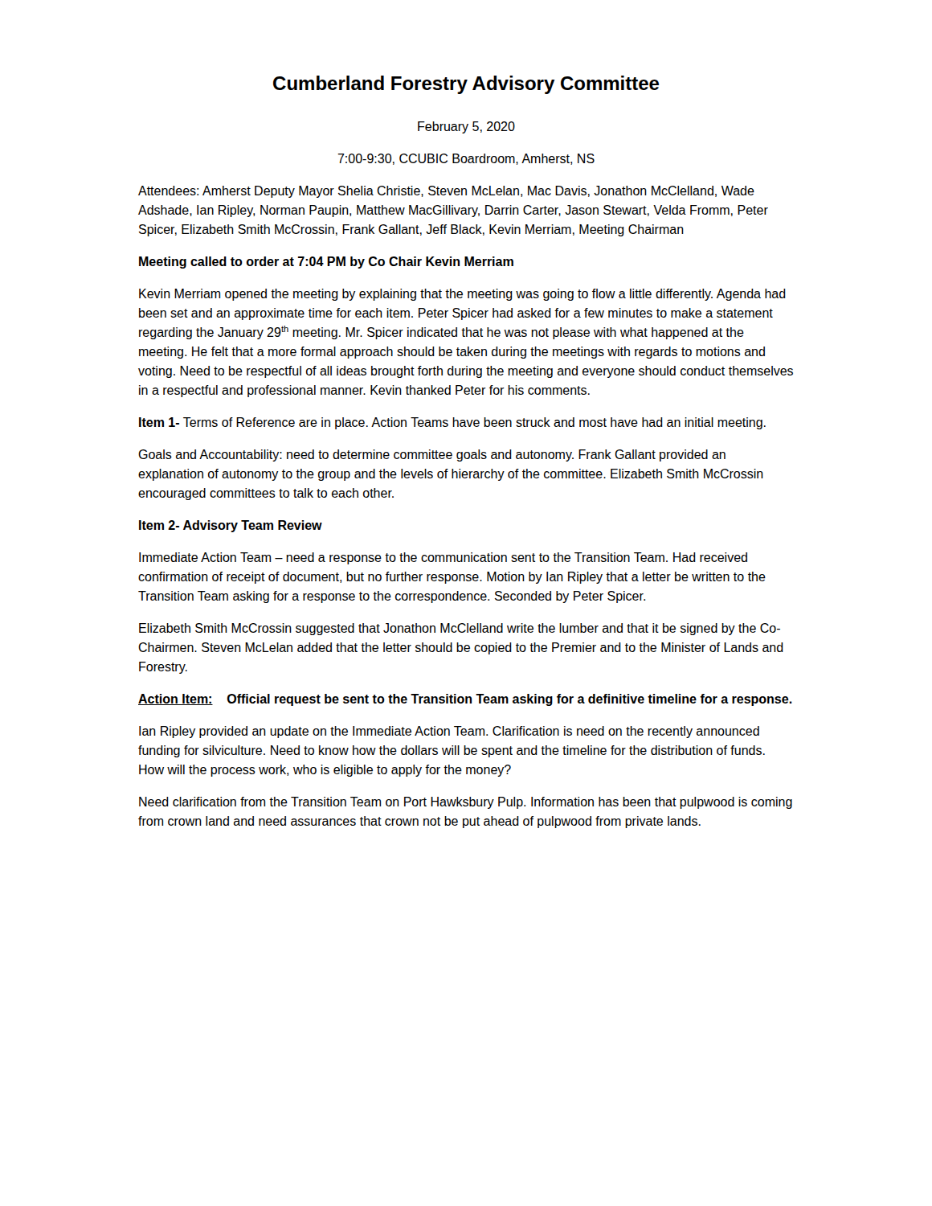Cumberland Forestry Advisory Committee
February 5, 2020
7:00-9:30, CCUBIC Boardroom, Amherst, NS
Attendees: Amherst Deputy Mayor Shelia Christie, Steven McLelan, Mac Davis, Jonathon McClelland, Wade Adshade, Ian Ripley, Norman Paupin, Matthew MacGillivary, Darrin Carter, Jason Stewart, Velda Fromm, Peter Spicer, Elizabeth Smith McCrossin, Frank Gallant, Jeff Black, Kevin Merriam, Meeting Chairman
Meeting called to order at 7:04 PM by Co Chair Kevin Merriam
Kevin Merriam opened the meeting by explaining that the meeting was going to flow a little differently. Agenda had been set and an approximate time for each item. Peter Spicer had asked for a few minutes to make a statement regarding the January 29th meeting. Mr. Spicer indicated that he was not please with what happened at the meeting. He felt that a more formal approach should be taken during the meetings with regards to motions and voting. Need to be respectful of all ideas brought forth during the meeting and everyone should conduct themselves in a respectful and professional manner. Kevin thanked Peter for his comments.
Item 1- Terms of Reference are in place. Action Teams have been struck and most have had an initial meeting.
Goals and Accountability: need to determine committee goals and autonomy. Frank Gallant provided an explanation of autonomy to the group and the levels of hierarchy of the committee. Elizabeth Smith McCrossin encouraged committees to talk to each other.
Item 2- Advisory Team Review
Immediate Action Team – need a response to the communication sent to the Transition Team. Had received confirmation of receipt of document, but no further response. Motion by Ian Ripley that a letter be written to the Transition Team asking for a response to the correspondence. Seconded by Peter Spicer.
Elizabeth Smith McCrossin suggested that Jonathon McClelland write the lumber and that it be signed by the Co-Chairmen. Steven McLelan added that the letter should be copied to the Premier and to the Minister of Lands and Forestry.
Action Item: Official request be sent to the Transition Team asking for a definitive timeline for a response.
Ian Ripley provided an update on the Immediate Action Team. Clarification is need on the recently announced funding for silviculture. Need to know how the dollars will be spent and the timeline for the distribution of funds. How will the process work, who is eligible to apply for the money?
Need clarification from the Transition Team on Port Hawksbury Pulp. Information has been that pulpwood is coming from crown land and need assurances that crown not be put ahead of pulpwood from private lands.